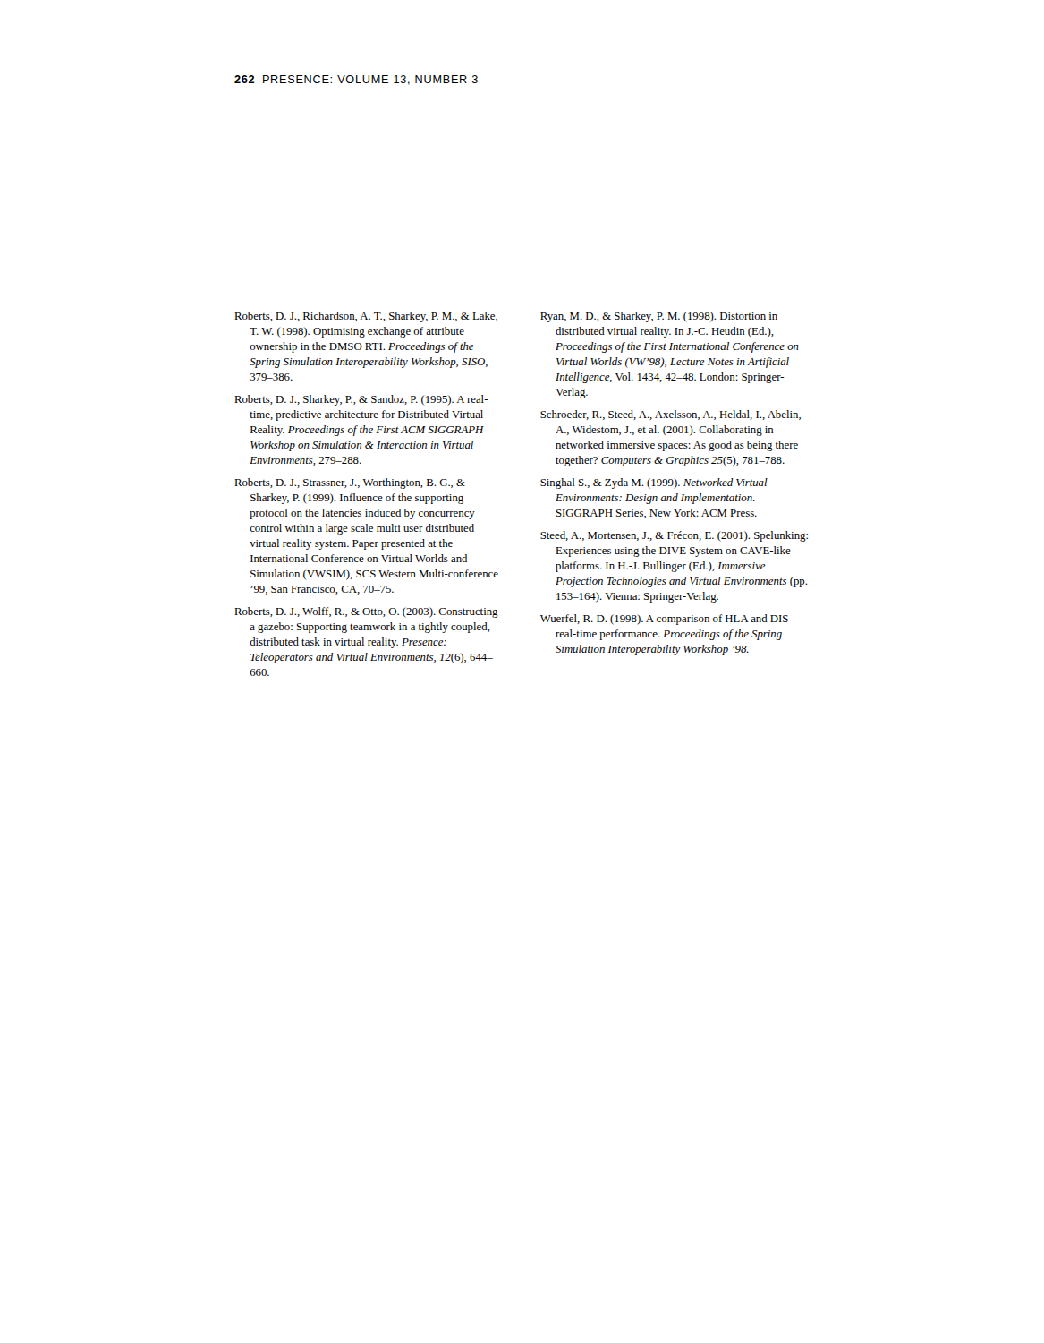262 PRESENCE: VOLUME 13, NUMBER 3
Roberts, D. J., Richardson, A. T., Sharkey, P. M., & Lake, T. W. (1998). Optimising exchange of attribute ownership in the DMSO RTI. Proceedings of the Spring Simulation Interoperability Workshop, SISO, 379–386.
Roberts, D. J., Sharkey, P., & Sandoz, P. (1995). A real-time, predictive architecture for Distributed Virtual Reality. Proceedings of the First ACM SIGGRAPH Workshop on Simulation & Interaction in Virtual Environments, 279–288.
Roberts, D. J., Strassner, J., Worthington, B. G., & Sharkey, P. (1999). Influence of the supporting protocol on the latencies induced by concurrency control within a large scale multi user distributed virtual reality system. Paper presented at the International Conference on Virtual Worlds and Simulation (VWSIM), SCS Western Multi-conference ’99, San Francisco, CA, 70–75.
Roberts, D. J., Wolff, R., & Otto, O. (2003). Constructing a gazebo: Supporting teamwork in a tightly coupled, distributed task in virtual reality. Presence: Teleoperators and Virtual Environments, 12(6), 644–660.
Ryan, M. D., & Sharkey, P. M. (1998). Distortion in distrib­uted virtual reality. In J.-C. Heudin (Ed.), Proceedings of the First International Conference on Virtual Worlds (VW’98), Lecture Notes in Artificial Intelligence, Vol. 1434, 42–48. London: Springer-Verlag.
Schroeder, R., Steed, A., Axelsson, A., Heldal, I., Abelin, A., Widestom, J., et al. (2001). Collaborating in networked immersive spaces: As good as being there together? Computers & Graphics 25(5), 781–788.
Singhal S., & Zyda M. (1999). Networked Virtual Environments: Design and Implementation. SIGGRAPH Series, New York: ACM Press.
Steed, A., Mortensen, J., & Frécon, E. (2001). Spelunking: Experiences using the DIVE System on CAVE-like platforms. In H.-J. Bullinger (Ed.), Immersive Projection Technologies and Virtual Environments (pp. 153–164). Vienna: Springer-Verlag.
Wuerfel, R. D. (1998). A comparison of HLA and DIS real-time performance. Proceedings of the Spring Simulation Interoperability Workshop ’98.